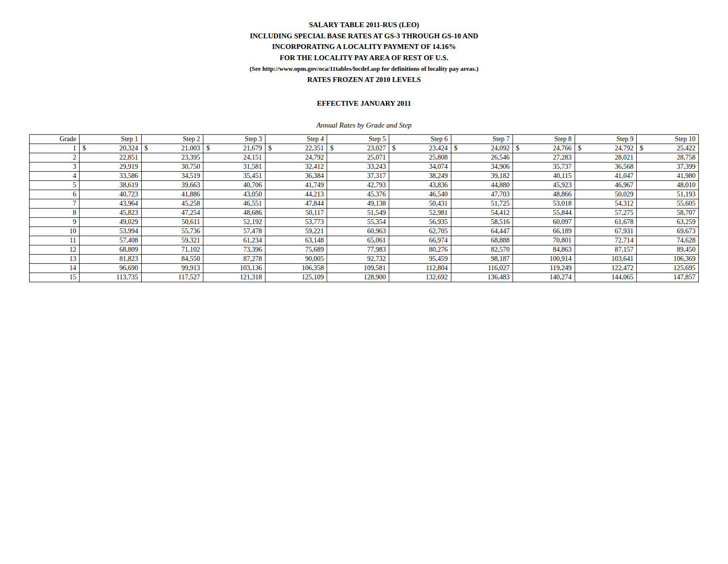SALARY TABLE 2011-RUS (LEO)
INCLUDING SPECIAL BASE RATES AT GS-3 THROUGH GS-10 AND
INCORPORATING A LOCALITY PAYMENT OF 14.16%
FOR THE LOCALITY PAY AREA OF REST OF U.S.
(See http://www.opm.gov/oca/11tables/locdef.asp for definitions of locality pay areas.)
RATES FROZEN AT 2010 LEVELS
EFFECTIVE JANUARY 2011
Annual Rates by Grade and Step
| Grade | Step 1 | Step 2 | Step 3 | Step 4 | Step 5 | Step 6 | Step 7 | Step 8 | Step 9 | Step 10 |
| --- | --- | --- | --- | --- | --- | --- | --- | --- | --- | --- |
| 1 | $ 20,324 | $ 21,003 | $ 21,679 | $ 22,351 | $ 23,027 | $ 23,424 | $ 24,092 | $ 24,766 | $ 24,792 | $ 25,422 |
| 2 | 22,851 | 23,395 | 24,151 | 24,792 | 25,071 | 25,808 | 26,546 | 27,283 | 28,021 | 28,758 |
| 3 | 29,919 | 30,750 | 31,581 | 32,412 | 33,243 | 34,074 | 34,906 | 35,737 | 36,568 | 37,399 |
| 4 | 33,586 | 34,519 | 35,451 | 36,384 | 37,317 | 38,249 | 39,182 | 40,115 | 41,047 | 41,980 |
| 5 | 38,619 | 39,663 | 40,706 | 41,749 | 42,793 | 43,836 | 44,880 | 45,923 | 46,967 | 48,010 |
| 6 | 40,723 | 41,886 | 43,050 | 44,213 | 45,376 | 46,540 | 47,703 | 48,866 | 50,029 | 51,193 |
| 7 | 43,964 | 45,258 | 46,551 | 47,844 | 49,138 | 50,431 | 51,725 | 53,018 | 54,312 | 55,605 |
| 8 | 45,823 | 47,254 | 48,686 | 50,117 | 51,549 | 52,981 | 54,412 | 55,844 | 57,275 | 58,707 |
| 9 | 49,029 | 50,611 | 52,192 | 53,773 | 55,354 | 56,935 | 58,516 | 60,097 | 61,678 | 63,259 |
| 10 | 53,994 | 55,736 | 57,478 | 59,221 | 60,963 | 62,705 | 64,447 | 66,189 | 67,931 | 69,673 |
| 11 | 57,408 | 59,321 | 61,234 | 63,148 | 65,061 | 66,974 | 68,888 | 70,801 | 72,714 | 74,628 |
| 12 | 68,809 | 71,102 | 73,396 | 75,689 | 77,983 | 80,276 | 82,570 | 84,863 | 87,157 | 89,450 |
| 13 | 81,823 | 84,550 | 87,278 | 90,005 | 92,732 | 95,459 | 98,187 | 100,914 | 103,641 | 106,369 |
| 14 | 96,690 | 99,913 | 103,136 | 106,358 | 109,581 | 112,804 | 116,027 | 119,249 | 122,472 | 125,695 |
| 15 | 113,735 | 117,527 | 121,318 | 125,109 | 128,900 | 132,692 | 136,483 | 140,274 | 144,065 | 147,857 |